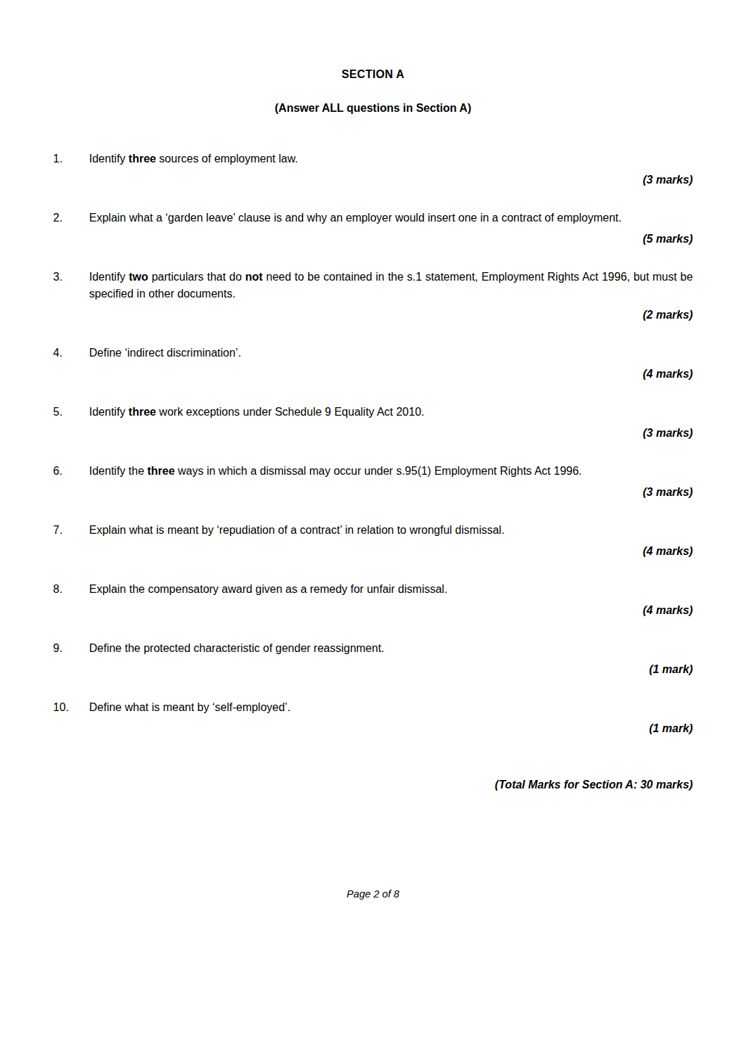SECTION A
(Answer ALL questions in Section A)
Identify three sources of employment law.
(3 marks)
Explain what a ‘garden leave’ clause is and why an employer would insert one in a contract of employment.
(5 marks)
Identify two particulars that do not need to be contained in the s.1 statement, Employment Rights Act 1996, but must be specified in other documents.
(2 marks)
Define ‘indirect discrimination’.
(4 marks)
Identify three work exceptions under Schedule 9 Equality Act 2010.
(3 marks)
Identify the three ways in which a dismissal may occur under s.95(1) Employment Rights Act 1996.
(3 marks)
Explain what is meant by ‘repudiation of a contract’ in relation to wrongful dismissal.
(4 marks)
Explain the compensatory award given as a remedy for unfair dismissal.
(4 marks)
Define the protected characteristic of gender reassignment.
(1 mark)
Define what is meant by ‘self-employed’.
(1 mark)
(Total Marks for Section A: 30 marks)
Page 2 of 8